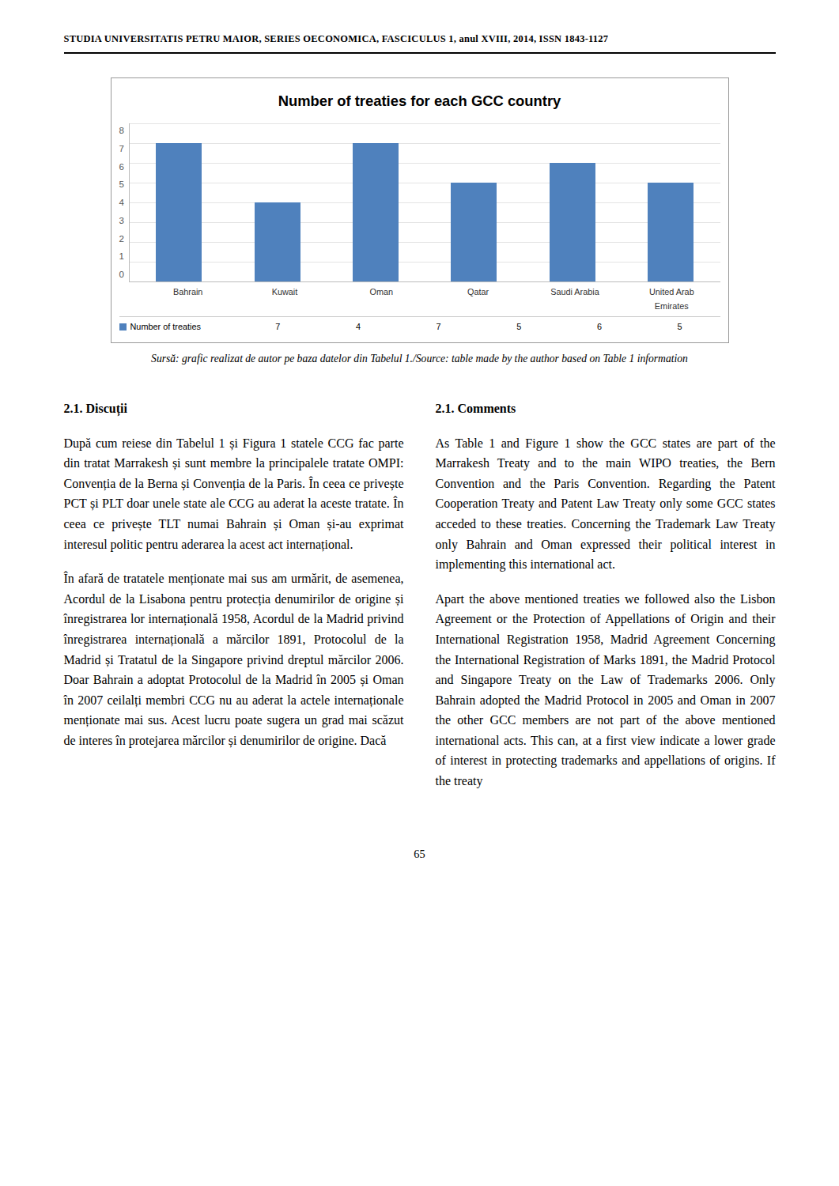STUDIA UNIVERSITATIS PETRU MAIOR, SERIES OECONOMICA, FASCICULUS 1, anul XVIII, 2014, ISSN 1843-1127
Number of treaties for each GCC country
8 7 6 5 4 3 2 1 0
Bahrain Kuwait Oman Qatar Saudi Arabia United Arab Emirates
Number of treaties
7 4 7 5 6 5
Sursă: grafic realizat de autor pe baza datelor din Tabelul 1./Source: table made by the author based on Table 1 information
2.1. Discuții
După cum reiese din Tabelul 1 și Figura 1 statele CCG fac parte din tratat Marrakesh și sunt membre la principalele tratate OMPI: Convenția de la Berna și Convenția de la Paris. În ceea ce privește PCT și PLT doar unele state ale CCG au aderat la aceste tratate. În ceea ce privește TLT numai Bahrain și Oman și-au exprimat interesul politic pentru aderarea la acest act internațional.
În afară de tratatele menționate mai sus am urmărit, de asemenea, Acordul de la Lisabona pentru protecția denumirilor de origine și înregistrarea lor internațională 1958, Acordul de la Madrid privind înregistrarea internațională a mărcilor 1891, Protocolul de la Madrid și Tratatul de la Singapore privind dreptul mărcilor 2006. Doar Bahrain a adoptat Protocolul de la Madrid în 2005 și Oman în 2007 ceilalți membri CCG nu au aderat la actele internaționale menționate mai sus. Acest lucru poate sugera un grad mai scăzut de interes în protejarea mărcilor și denumirilor de origine. Dacă
2.1. Comments
As Table 1 and Figure 1 show the GCC states are part of the Marrakesh Treaty and to the main WIPO treaties, the Bern Convention and the Paris Convention. Regarding the Patent Cooperation Treaty and Patent Law Treaty only some GCC states acceded to these treaties. Concerning the Trademark Law Treaty only Bahrain and Oman expressed their political interest in implementing this international act.
Apart the above mentioned treaties we followed also the Lisbon Agreement or the Protection of Appellations of Origin and their International Registration 1958, Madrid Agreement Concerning the International Registration of Marks 1891, the Madrid Protocol and Singapore Treaty on the Law of Trademarks 2006. Only Bahrain adopted the Madrid Protocol in 2005 and Oman in 2007 the other GCC members are not part of the above mentioned international acts. This can, at a first view indicate a lower grade of interest in protecting trademarks and appellations of origins. If the treaty
65